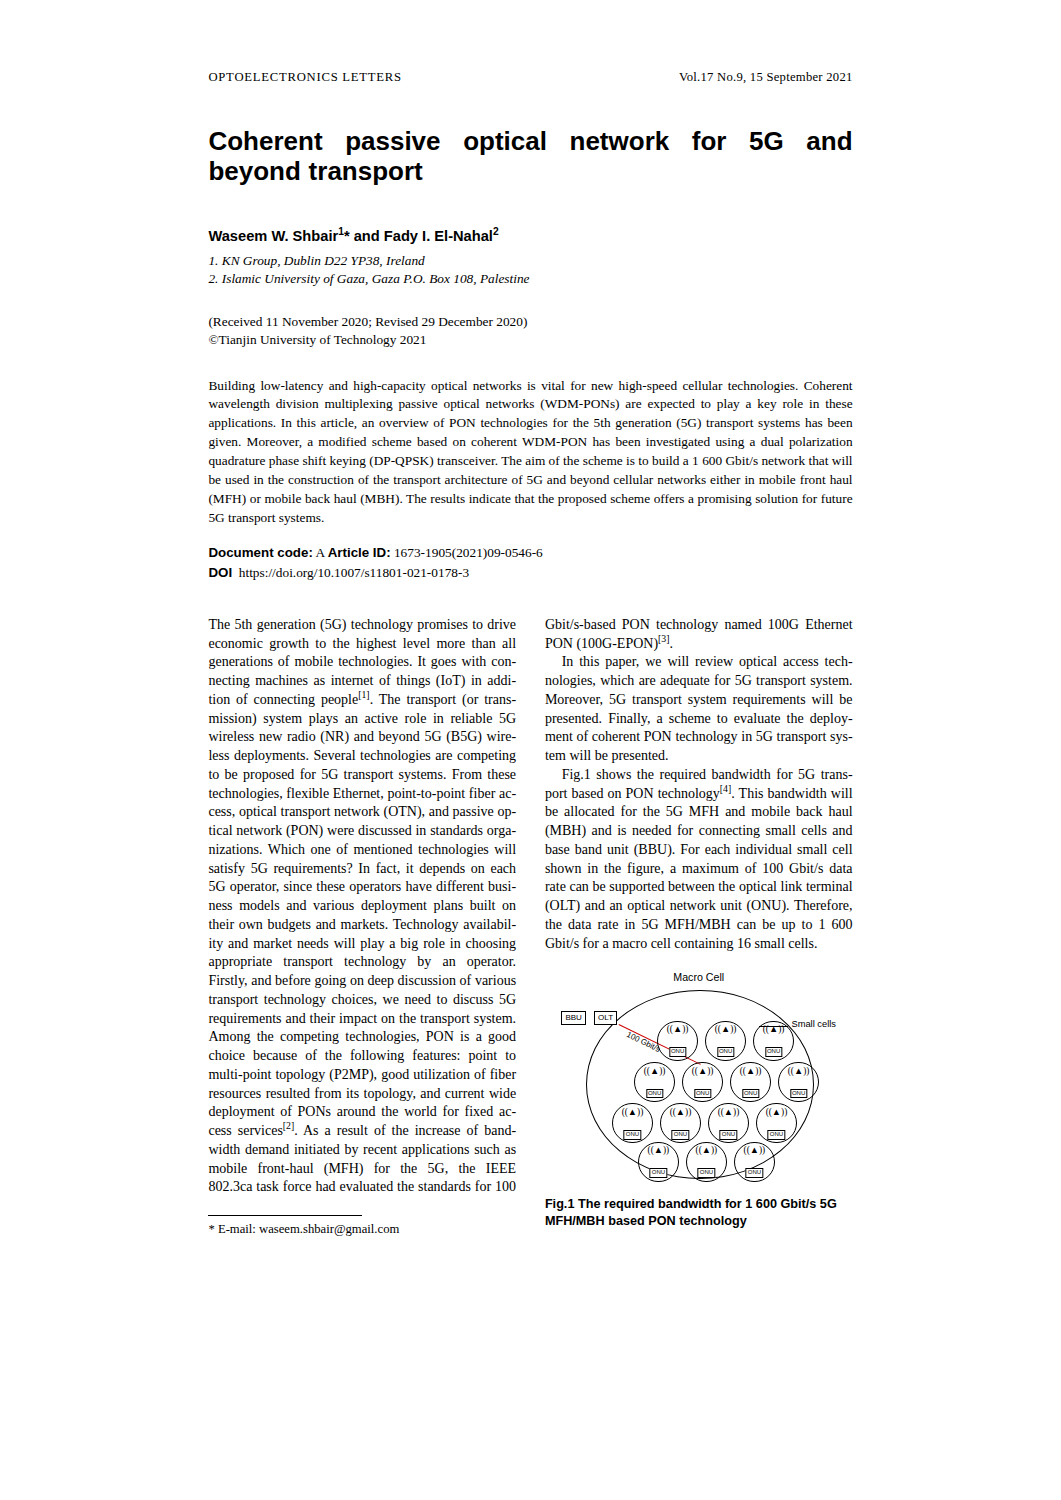OPTOELECTRONICS LETTERS Vol.17 No.9, 15 September 2021
Coherent passive optical network for 5G and beyond transport
Waseem W. Shbair1* and Fady I. El-Nahal2
1. KN Group, Dublin D22 YP38, Ireland
2. Islamic University of Gaza, Gaza P.O. Box 108, Palestine
(Received 11 November 2020; Revised 29 December 2020)
©Tianjin University of Technology 2021
Building low-latency and high-capacity optical networks is vital for new high-speed cellular technologies. Coherent wavelength division multiplexing passive optical networks (WDM-PONs) are expected to play a key role in these applications. In this article, an overview of PON technologies for the 5th generation (5G) transport systems has been given. Moreover, a modified scheme based on coherent WDM-PON has been investigated using a dual polarization quadrature phase shift keying (DP-QPSK) transceiver. The aim of the scheme is to build a 1 600 Gbit/s network that will be used in the construction of the transport architecture of 5G and beyond cellular networks either in mobile front haul (MFH) or mobile back haul (MBH). The results indicate that the proposed scheme offers a promising solution for future 5G transport systems.
Document code: A Article ID: 1673-1905(2021)09-0546-6
DOI https://doi.org/10.1007/s11801-021-0178-3
The 5th generation (5G) technology promises to drive economic growth to the highest level more than all generations of mobile technologies. It goes with connecting machines as internet of things (IoT) in addition of connecting people[1]. The transport (or transmission) system plays an active role in reliable 5G wireless new radio (NR) and beyond 5G (B5G) wireless deployments. Several technologies are competing to be proposed for 5G transport systems. From these technologies, flexible Ethernet, point-to-point fiber access, optical transport network (OTN), and passive optical network (PON) were discussed in standards organizations. Which one of mentioned technologies will satisfy 5G requirements? In fact, it depends on each 5G operator, since these operators have different business models and various deployment plans built on their own budgets and markets. Technology availability and market needs will play a big role in choosing appropriate transport technology by an operator. Firstly, and before going on deep discussion of various transport technology choices, we need to discuss 5G requirements and their impact on the transport system. Among the competing technologies, PON is a good choice because of the following features: point to multi-point topology (P2MP), good utilization of fiber resources resulted from its topology, and current wide deployment of PONs around the world for fixed access services[2]. As a result of the increase of bandwidth demand initiated by recent applications such as mobile front-haul (MFH) for the 5G, the IEEE 802.3ca task force had evaluated the standards for 100 Gbit/s-based PON technology named 100G Ethernet PON (100G-EPON)[3].
In this paper, we will review optical access technologies, which are adequate for 5G transport system. Moreover, 5G transport system requirements will be presented. Finally, a scheme to evaluate the deployment of coherent PON technology in 5G transport system will be presented.
Fig.1 shows the required bandwidth for 5G transport based on PON technology[4]. This bandwidth will be allocated for the 5G MFH and mobile back haul (MBH) and is needed for connecting small cells and base band unit (BBU). For each individual small cell shown in the figure, a maximum of 100 Gbit/s data rate can be supported between the optical link terminal (OLT) and an optical network unit (ONU). Therefore, the data rate in 5G MFH/MBH can be up to 1 600 Gbit/s for a macro cell containing 16 small cells.
Macro Cell
BBU
OLT
100 Gbit/s
Small cells
((▲)) ONU
((▲)) ONU
((▲)) ONU
((▲)) ONU
((▲)) ONU
((▲)) ONU
((▲)) ONU
((▲)) ONU
((▲)) ONU
((▲)) ONU
((▲)) ONU
((▲)) ONU
((▲)) ONU
((▲)) ONU
Fig.1 The required bandwidth for 1 600 Gbit/s 5G MFH/MBH based PON technology
* E-mail: waseem.shbair@gmail.com